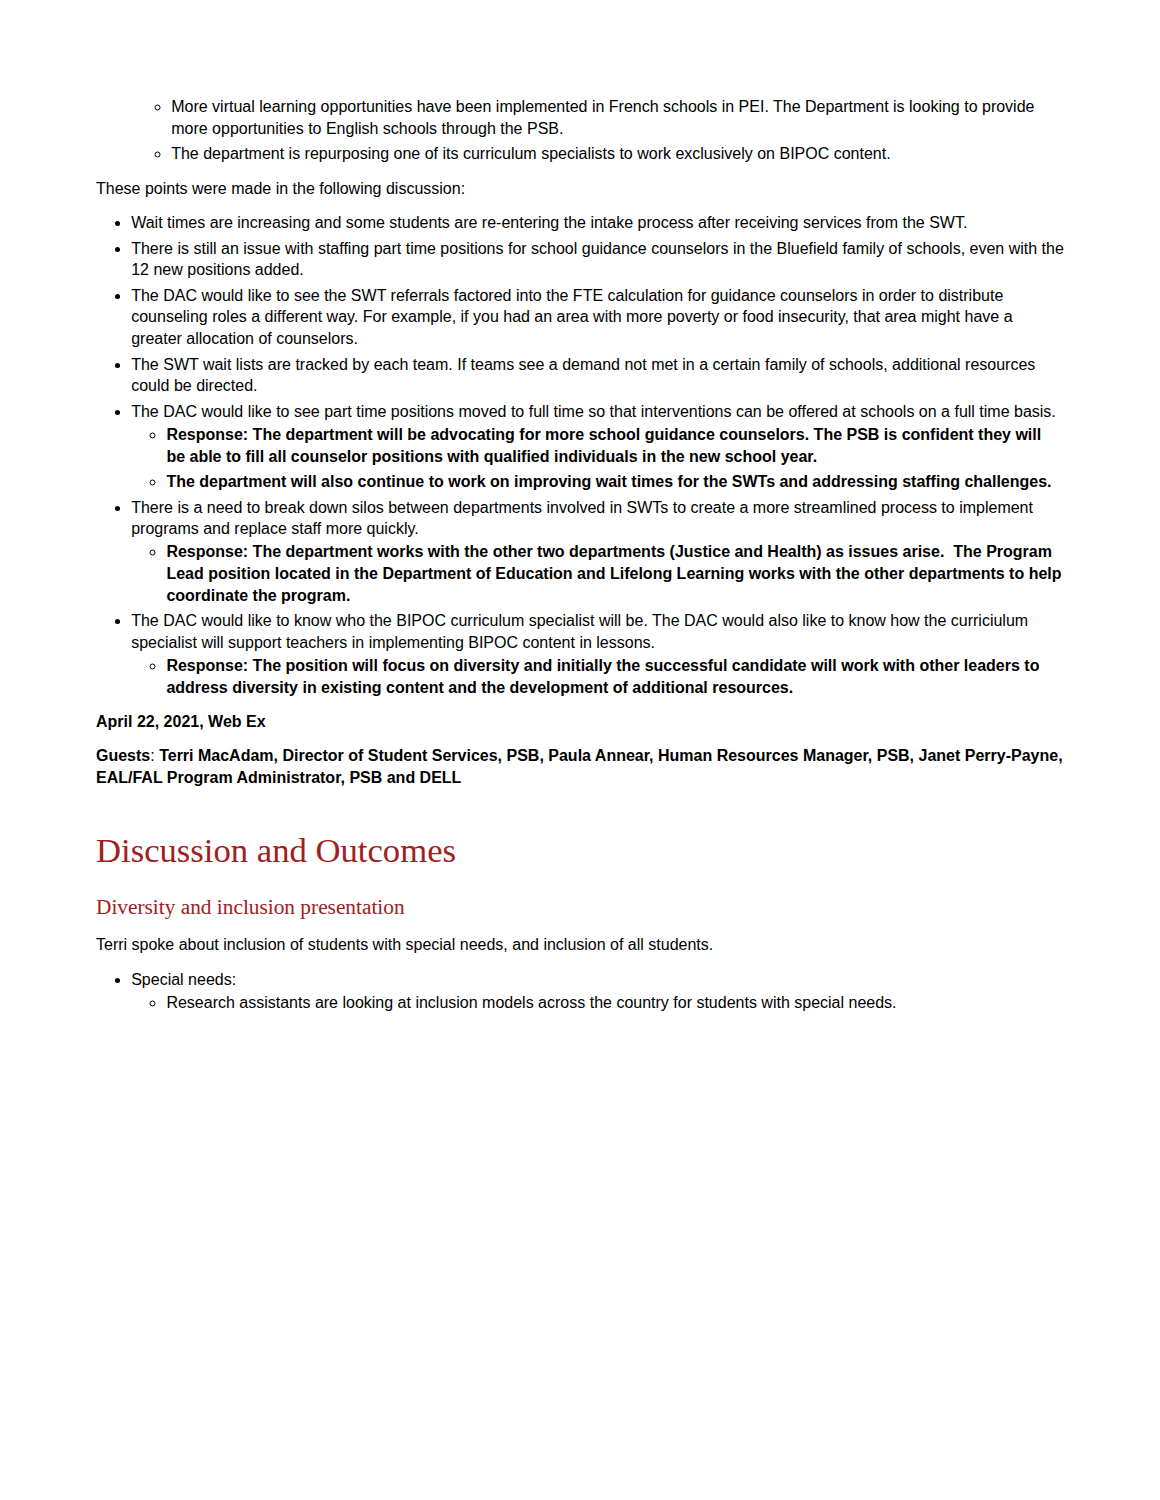More virtual learning opportunities have been implemented in French schools in PEI. The Department is looking to provide more opportunities to English schools through the PSB.
The department is repurposing one of its curriculum specialists to work exclusively on BIPOC content.
These points were made in the following discussion:
Wait times are increasing and some students are re-entering the intake process after receiving services from the SWT.
There is still an issue with staffing part time positions for school guidance counselors in the Bluefield family of schools, even with the 12 new positions added.
The DAC would like to see the SWT referrals factored into the FTE calculation for guidance counselors in order to distribute counseling roles a different way. For example, if you had an area with more poverty or food insecurity, that area might have a greater allocation of counselors.
The SWT wait lists are tracked by each team. If teams see a demand not met in a certain family of schools, additional resources could be directed.
The DAC would like to see part time positions moved to full time so that interventions can be offered at schools on a full time basis.
Response: The department will be advocating for more school guidance counselors. The PSB is confident they will be able to fill all counselor positions with qualified individuals in the new school year.
The department will also continue to work on improving wait times for the SWTs and addressing staffing challenges.
There is a need to break down silos between departments involved in SWTs to create a more streamlined process to implement programs and replace staff more quickly.
Response: The department works with the other two departments (Justice and Health) as issues arise. The Program Lead position located in the Department of Education and Lifelong Learning works with the other departments to help coordinate the program.
The DAC would like to know who the BIPOC curriculum specialist will be. The DAC would also like to know how the curriciulum specialist will support teachers in implementing BIPOC content in lessons.
Response: The position will focus on diversity and initially the successful candidate will work with other leaders to address diversity in existing content and the development of additional resources.
April 22, 2021, Web Ex
Guests: Terri MacAdam, Director of Student Services, PSB, Paula Annear, Human Resources Manager, PSB, Janet Perry-Payne, EAL/FAL Program Administrator, PSB and DELL
Discussion and Outcomes
Diversity and inclusion presentation
Terri spoke about inclusion of students with special needs, and inclusion of all students.
Special needs:
Research assistants are looking at inclusion models across the country for students with special needs.